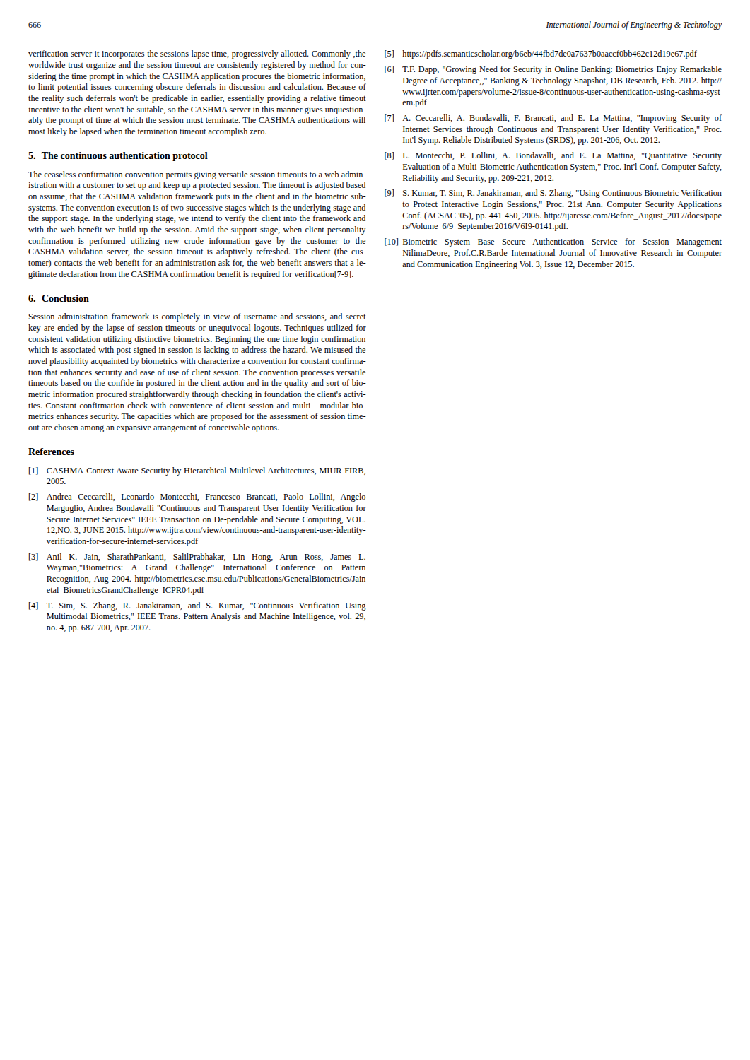666
International Journal of Engineering & Technology
verification server it incorporates the sessions lapse time, progressively allotted. Commonly ,the worldwide trust organize and the session timeout are consistently registered by method for considering the time prompt in which the CASHMA application procures the biometric information, to limit potential issues concerning obscure deferrals in discussion and calculation. Because of the reality such deferrals won't be predicable in earlier, essentially providing a relative timeout incentive to the client won't be suitable, so the CASHMA server in this manner gives unquestionably the prompt of time at which the session must terminate. The CASHMA authentications will most likely be lapsed when the termination timeout accomplish zero.
5. The continuous authentication protocol
The ceaseless confirmation convention permits giving versatile session timeouts to a web administration with a customer to set up and keep up a protected session. The timeout is adjusted based on assume, that the CASHMA validation framework puts in the client and in the biometric subsystems. The convention execution is of two successive stages which is the underlying stage and the support stage. In the underlying stage, we intend to verify the client into the framework and with the web benefit we build up the session. Amid the support stage, when client personality confirmation is performed utilizing new crude information gave by the customer to the CASHMA validation server, the session timeout is adaptively refreshed. The client (the customer) contacts the web benefit for an administration ask for, the web benefit answers that a legitimate declaration from the CASHMA confirmation benefit is required for verification[7-9].
6. Conclusion
Session administration framework is completely in view of username and sessions, and secret key are ended by the lapse of session timeouts or unequivocal logouts. Techniques utilized for consistent validation utilizing distinctive biometrics. Beginning the one time login confirmation which is associated with post signed in session is lacking to address the hazard. We misused the novel plausibility acquainted by biometrics with characterize a convention for constant confirmation that enhances security and ease of use of client session. The convention processes versatile timeouts based on the confide in postured in the client action and in the quality and sort of biometric information procured straightforwardly through checking in foundation the client's activities. Constant confirmation check with convenience of client session and multi - modular biometrics enhances security. The capacities which are proposed for the assessment of session timeout are chosen among an expansive arrangement of conceivable options.
References
CASHMA-Context Aware Security by Hierarchical Multilevel Architectures, MIUR FIRB, 2005.
Andrea Ceccarelli, Leonardo Montecchi, Francesco Brancati, Paolo Lollini, Angelo Marguglio, Andrea Bondavalli "Continuous and Transparent User Identity Verification for Secure Internet Services" IEEE Transaction on De-pendable and Secure Computing, VOL. 12,NO. 3, JUNE 2015. http://www.ijtra.com/view/continuous-and-transparent-user-identity-verification-for-secure-internet-services.pdf
Anil K. Jain, SharathPankanti, SalilPrabhakar, Lin Hong, Arun Ross, James L. Wayman,"Biometrics: A Grand Challenge" International Conference on Pattern Recognition, Aug 2004. http://biometrics.cse.msu.edu/Publications/GeneralBiometrics/Jainetal_BiometricsGrandChallenge_ICPR04.pdf
T. Sim, S. Zhang, R. Janakiraman, and S. Kumar, "Continuous Verification Using Multimodal Biometrics," IEEE Trans. Pattern Analysis and Machine Intelligence, vol. 29, no. 4, pp. 687-700, Apr. 2007.
https://pdfs.semanticscholar.org/b6eb/44fbd7de0a7637b0aaccf0bb462c12d19e67.pdf
T.F. Dapp, "Growing Need for Security in Online Banking: Biometrics Enjoy Remarkable Degree of Acceptance,," Banking & Technology Snapshot, DB Research, Feb. 2012. http://www.ijrter.com/papers/volume-2/issue-8/continuous-user-authentication-using-cashma-system.pdf
A. Ceccarelli, A. Bondavalli, F. Brancati, and E. La Mattina, "Improving Security of Internet Services through Continuous and Transparent User Identity Verification," Proc. Int'l Symp. Reliable Distributed Systems (SRDS), pp. 201-206, Oct. 2012.
L. Montecchi, P. Lollini, A. Bondavalli, and E. La Mattina, "Quantitative Security Evaluation of a Multi-Biometric Authentication System," Proc. Int'l Conf. Computer Safety, Reliability and Security, pp. 209-221, 2012.
S. Kumar, T. Sim, R. Janakiraman, and S. Zhang, "Using Continuous Biometric Verification to Protect Interactive Login Sessions," Proc. 21st Ann. Computer Security Applications Conf. (ACSAC '05), pp. 441-450, 2005. http://ijarcsse.com/Before_August_2017/docs/papers/Volume_6/9_September2016/V6I9-0141.pdf.
Biometric System Base Secure Authentication Service for Session Management NilimaDeore, Prof.C.R.Barde International Journal of Innovative Research in Computer and Communication Engineering Vol. 3, Issue 12, December 2015.